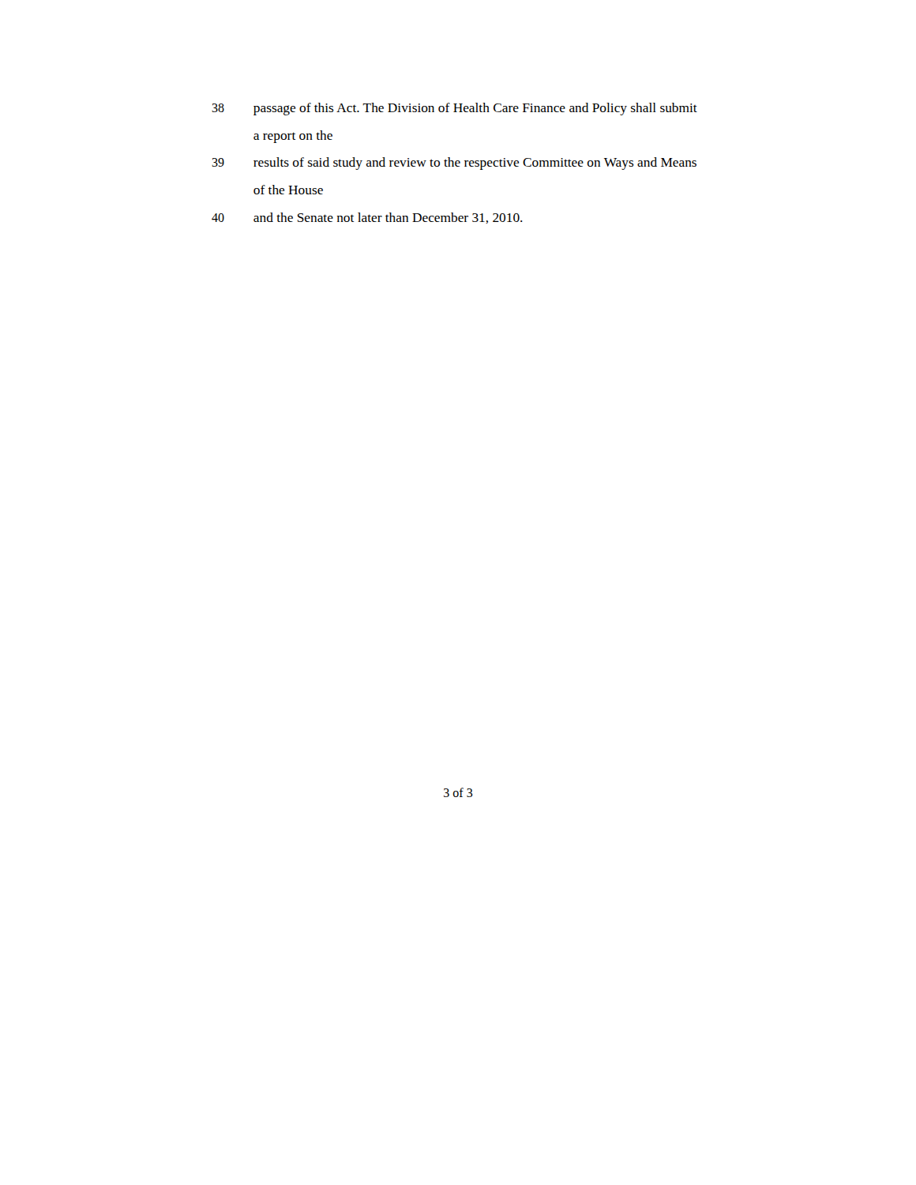38 passage of this Act. The Division of Health Care Finance and Policy shall submit a report on the
39 results of said study and review to the respective Committee on Ways and Means of the House
40 and the Senate not later than December 31, 2010.
3 of 3